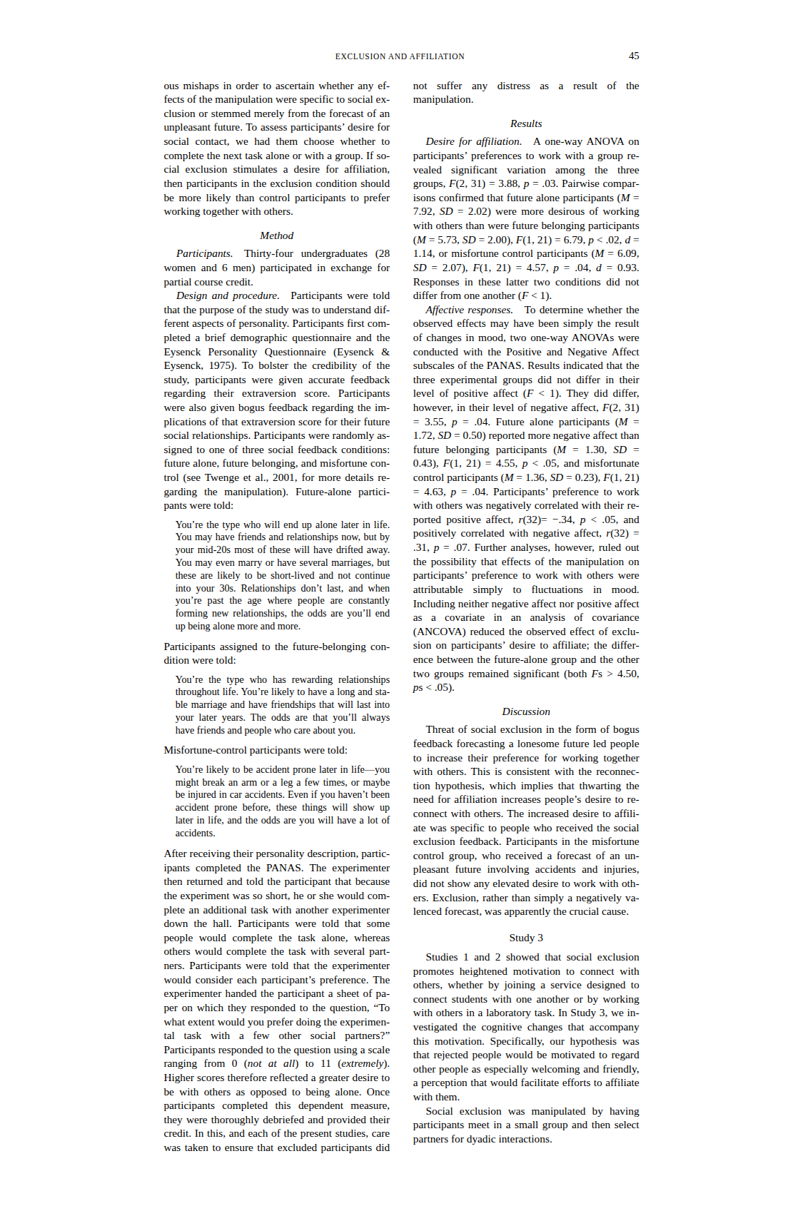Exclusion and Affiliation 45
ous mishaps in order to ascertain whether any effects of the manipulation were specific to social exclusion or stemmed merely from the forecast of an unpleasant future. To assess participants’ desire for social contact, we had them choose whether to complete the next task alone or with a group. If social exclusion stimulates a desire for affiliation, then participants in the exclusion condition should be more likely than control participants to prefer working together with others.
Method
Participants. Thirty-four undergraduates (28 women and 6 men) participated in exchange for partial course credit.
Design and procedure. Participants were told that the purpose of the study was to understand different aspects of personality. Participants first completed a brief demographic questionnaire and the Eysenck Personality Questionnaire (Eysenck & Eysenck, 1975). To bolster the credibility of the study, participants were given accurate feedback regarding their extraversion score. Participants were also given bogus feedback regarding the implications of that extraversion score for their future social relationships. Participants were randomly assigned to one of three social feedback conditions: future alone, future belonging, and misfortune control (see Twenge et al., 2001, for more details regarding the manipulation). Future-alone participants were told:
You’re the type who will end up alone later in life. You may have friends and relationships now, but by your mid-20s most of these will have drifted away. You may even marry or have several marriages, but these are likely to be short-lived and not continue into your 30s. Relationships don’t last, and when you’re past the age where people are constantly forming new relationships, the odds are you’ll end up being alone more and more.
Participants assigned to the future-belonging condition were told:
You’re the type who has rewarding relationships throughout life. You’re likely to have a long and stable marriage and have friendships that will last into your later years. The odds are that you’ll always have friends and people who care about you.
Misfortune-control participants were told:
You’re likely to be accident prone later in life—you might break an arm or a leg a few times, or maybe be injured in car accidents. Even if you haven’t been accident prone before, these things will show up later in life, and the odds are you will have a lot of accidents.
After receiving their personality description, participants completed the PANAS. The experimenter then returned and told the participant that because the experiment was so short, he or she would complete an additional task with another experimenter down the hall. Participants were told that some people would complete the task alone, whereas others would complete the task with several partners. Participants were told that the experimenter would consider each participant’s preference. The experimenter handed the participant a sheet of paper on which they responded to the question, “To what extent would you prefer doing the experimental task with a few other social partners?” Participants responded to the question using a scale ranging from 0 (not at all) to 11 (extremely). Higher scores therefore reflected a greater desire to be with others as opposed to being alone. Once participants completed this dependent measure, they were thoroughly debriefed and provided their credit. In this, and each of the present studies, care was taken to ensure that excluded participants did not suffer any distress as a result of the manipulation.
Results
Desire for affiliation. A one-way ANOVA on participants’ preferences to work with a group revealed significant variation among the three groups, F(2, 31) = 3.88, p = .03. Pairwise comparisons confirmed that future alone participants (M = 7.92, SD = 2.02) were more desirous of working with others than were future belonging participants (M = 5.73, SD = 2.00), F(1, 21) = 6.79, p < .02, d = 1.14, or misfortune control participants (M = 6.09, SD = 2.07), F(1, 21) = 4.57, p = .04, d = 0.93. Responses in these latter two conditions did not differ from one another (F < 1).
Affective responses. To determine whether the observed effects may have been simply the result of changes in mood, two one-way ANOVAs were conducted with the Positive and Negative Affect subscales of the PANAS. Results indicated that the three experimental groups did not differ in their level of positive affect (F < 1). They did differ, however, in their level of negative affect, F(2, 31) = 3.55, p = .04. Future alone participants (M = 1.72, SD = 0.50) reported more negative affect than future belonging participants (M = 1.30, SD = 0.43), F(1, 21) = 4.55, p < .05, and misfortunate control participants (M = 1.36, SD = 0.23), F(1, 21) = 4.63, p = .04. Participants’ preference to work with others was negatively correlated with their reported positive affect, r(32)= −.34, p < .05, and positively correlated with negative affect, r(32) = .31, p = .07. Further analyses, however, ruled out the possibility that effects of the manipulation on participants’ preference to work with others were attributable simply to fluctuations in mood. Including neither negative affect nor positive affect as a covariate in an analysis of covariance (ANCOVA) reduced the observed effect of exclusion on participants’ desire to affiliate; the difference between the future-alone group and the other two groups remained significant (both Fs > 4.50, ps < .05).
Discussion
Threat of social exclusion in the form of bogus feedback forecasting a lonesome future led people to increase their preference for working together with others. This is consistent with the reconnection hypothesis, which implies that thwarting the need for affiliation increases people’s desire to reconnect with others. The increased desire to affiliate was specific to people who received the social exclusion feedback. Participants in the misfortune control group, who received a forecast of an unpleasant future involving accidents and injuries, did not show any elevated desire to work with others. Exclusion, rather than simply a negatively valenced forecast, was apparently the crucial cause.
Study 3
Studies 1 and 2 showed that social exclusion promotes heightened motivation to connect with others, whether by joining a service designed to connect students with one another or by working with others in a laboratory task. In Study 3, we investigated the cognitive changes that accompany this motivation. Specifically, our hypothesis was that rejected people would be motivated to regard other people as especially welcoming and friendly, a perception that would facilitate efforts to affiliate with them.
Social exclusion was manipulated by having participants meet in a small group and then select partners for dyadic interactions.